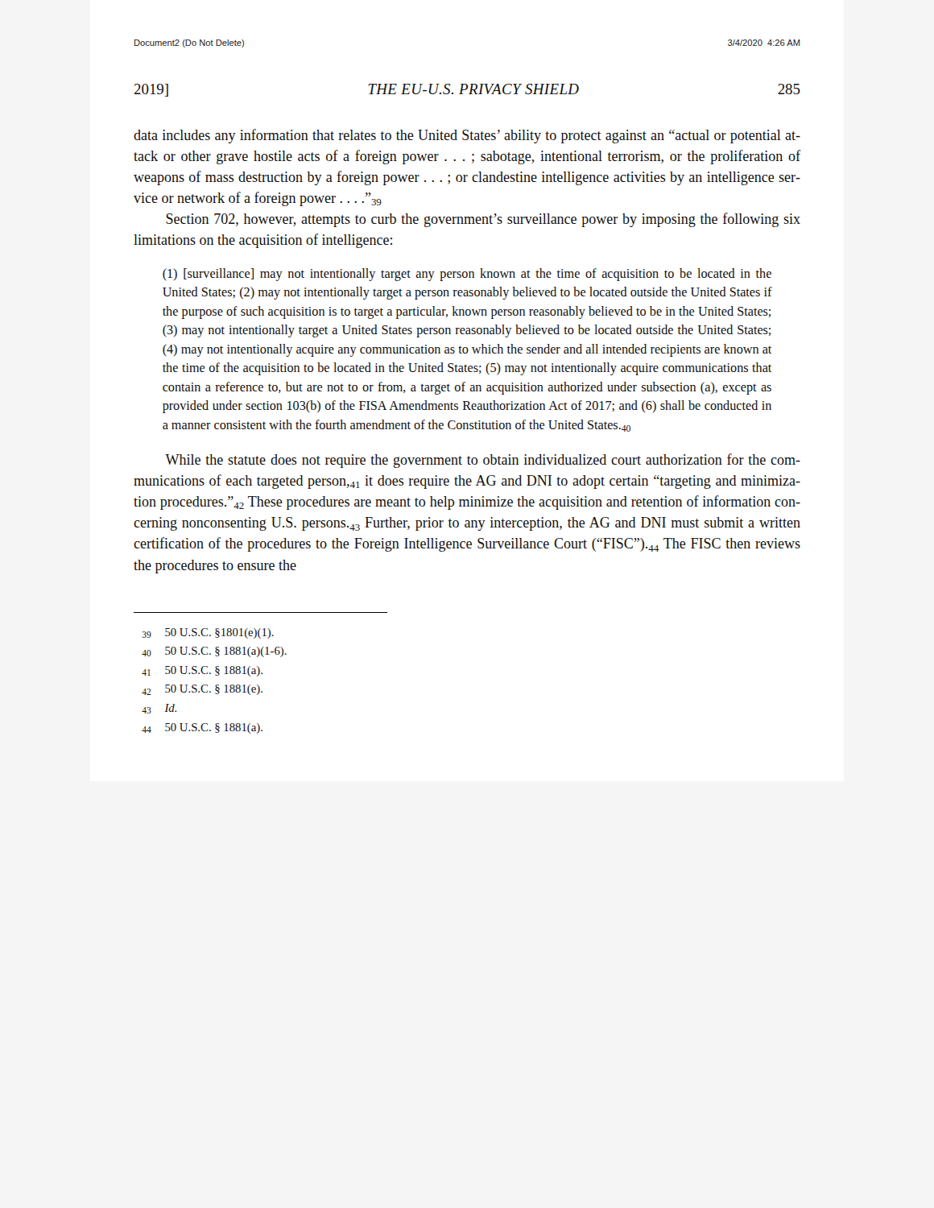Document2 (Do Not Delete) 3/4/2020 4:26 AM
2019] THE EU-U.S. PRIVACY SHIELD 285
data includes any information that relates to the United States’ ability to protect against an “actual or potential attack or other grave hostile acts of a foreign power . . . ; sabotage, intentional terrorism, or the proliferation of weapons of mass destruction by a foreign power . . . ; or clandestine intelligence activities by an intelligence service or network of a foreign power . . . .”39
Section 702, however, attempts to curb the government’s surveillance power by imposing the following six limitations on the acquisition of intelligence:
(1) [surveillance] may not intentionally target any person known at the time of acquisition to be located in the United States; (2) may not intentionally target a person reasonably believed to be located outside the United States if the purpose of such acquisition is to target a particular, known person reasonably believed to be in the United States; (3) may not intentionally target a United States person reasonably believed to be located outside the United States; (4) may not intentionally acquire any communication as to which the sender and all intended recipients are known at the time of the acquisition to be located in the United States; (5) may not intentionally acquire communications that contain a reference to, but are not to or from, a target of an acquisition authorized under subsection (a), except as provided under section 103(b) of the FISA Amendments Reauthorization Act of 2017; and (6) shall be conducted in a manner consistent with the fourth amendment of the Constitution of the United States.40
While the statute does not require the government to obtain individualized court authorization for the communications of each targeted person,41 it does require the AG and DNI to adopt certain “targeting and minimization procedures.”42 These procedures are meant to help minimize the acquisition and retention of information concerning nonconsenting U.S. persons.43 Further, prior to any interception, the AG and DNI must submit a written certification of the procedures to the Foreign Intelligence Surveillance Court (“FISC”).44 The FISC then reviews the procedures to ensure the
3950 U.S.C. §1801(e)(1).
4050 U.S.C. § 1881(a)(1-6).
4150 U.S.C. § 1881(a).
4250 U.S.C. § 1881(e).
43 Id.
4450 U.S.C. § 1881(a).